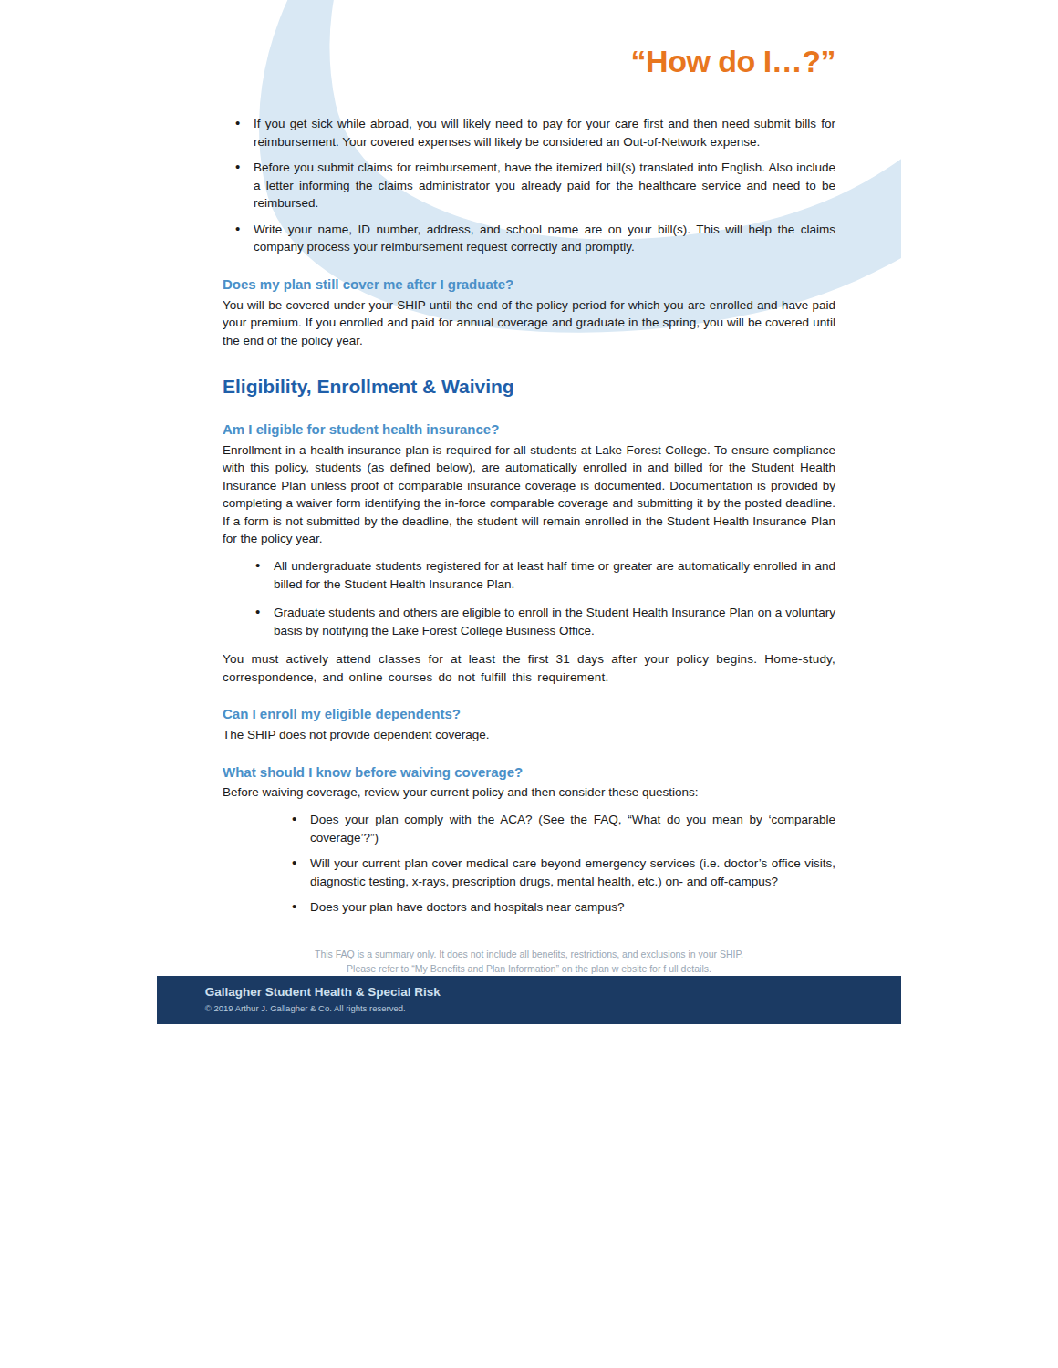“How do I…?”
If you get sick while abroad, you will likely need to pay for your care first and then need submit bills for reimbursement. Your covered expenses will likely be considered an Out-of-Network expense.
Before you submit claims for reimbursement, have the itemized bill(s) translated into English. Also include a letter informing the claims administrator you already paid for the healthcare service and need to be reimbursed.
Write your name, ID number, address, and school name are on your bill(s). This will help the claims company process your reimbursement request correctly and promptly.
Does my plan still cover me after I graduate?
You will be covered under your SHIP until the end of the policy period for which you are enrolled and have paid your premium. If you enrolled and paid for annual coverage and graduate in the spring, you will be covered until the end of the policy year.
Eligibility, Enrollment & Waiving
Am I eligible for student health insurance?
Enrollment in a health insurance plan is required for all students at Lake Forest College. To ensure compliance with this policy, students (as defined below), are automatically enrolled in and billed for the Student Health Insurance Plan unless proof of comparable insurance coverage is documented. Documentation is provided by completing a waiver form identifying the in-force comparable coverage and submitting it by the posted deadline. If a form is not submitted by the deadline, the student will remain enrolled in the Student Health Insurance Plan for the policy year.
All undergraduate students registered for at least half time or greater are automatically enrolled in and billed for the Student Health Insurance Plan.
Graduate students and others are eligible to enroll in the Student Health Insurance Plan on a voluntary basis by notifying the Lake Forest College Business Office.
You must actively attend classes for at least the first 31 days after your policy begins. Home-study, correspondence, and online courses do not fulfill this requirement.
Can I enroll my eligible dependents?
The SHIP does not provide dependent coverage.
What should I know before waiving coverage?
Before waiving coverage, review your current policy and then consider these questions:
Does your plan comply with the ACA? (See the FAQ, “What do you mean by ‘comparable coverage’?”)
Will your current plan cover medical care beyond emergency services (i.e. doctor’s office visits, diagnostic testing, x-rays, prescription drugs, mental health, etc.) on- and off-campus?
Does your plan have doctors and hospitals near campus?
This FAQ is a summary only. It does not include all benefits, restrictions, and exclusions in your SHIP.
Please refer to “My Benefits and Plan Information” on the plan w ebsite for f ull details.
Gallagher Student Health & Special Risk
© 2019 Arthur J. Gallagher & Co. All rights reserved.